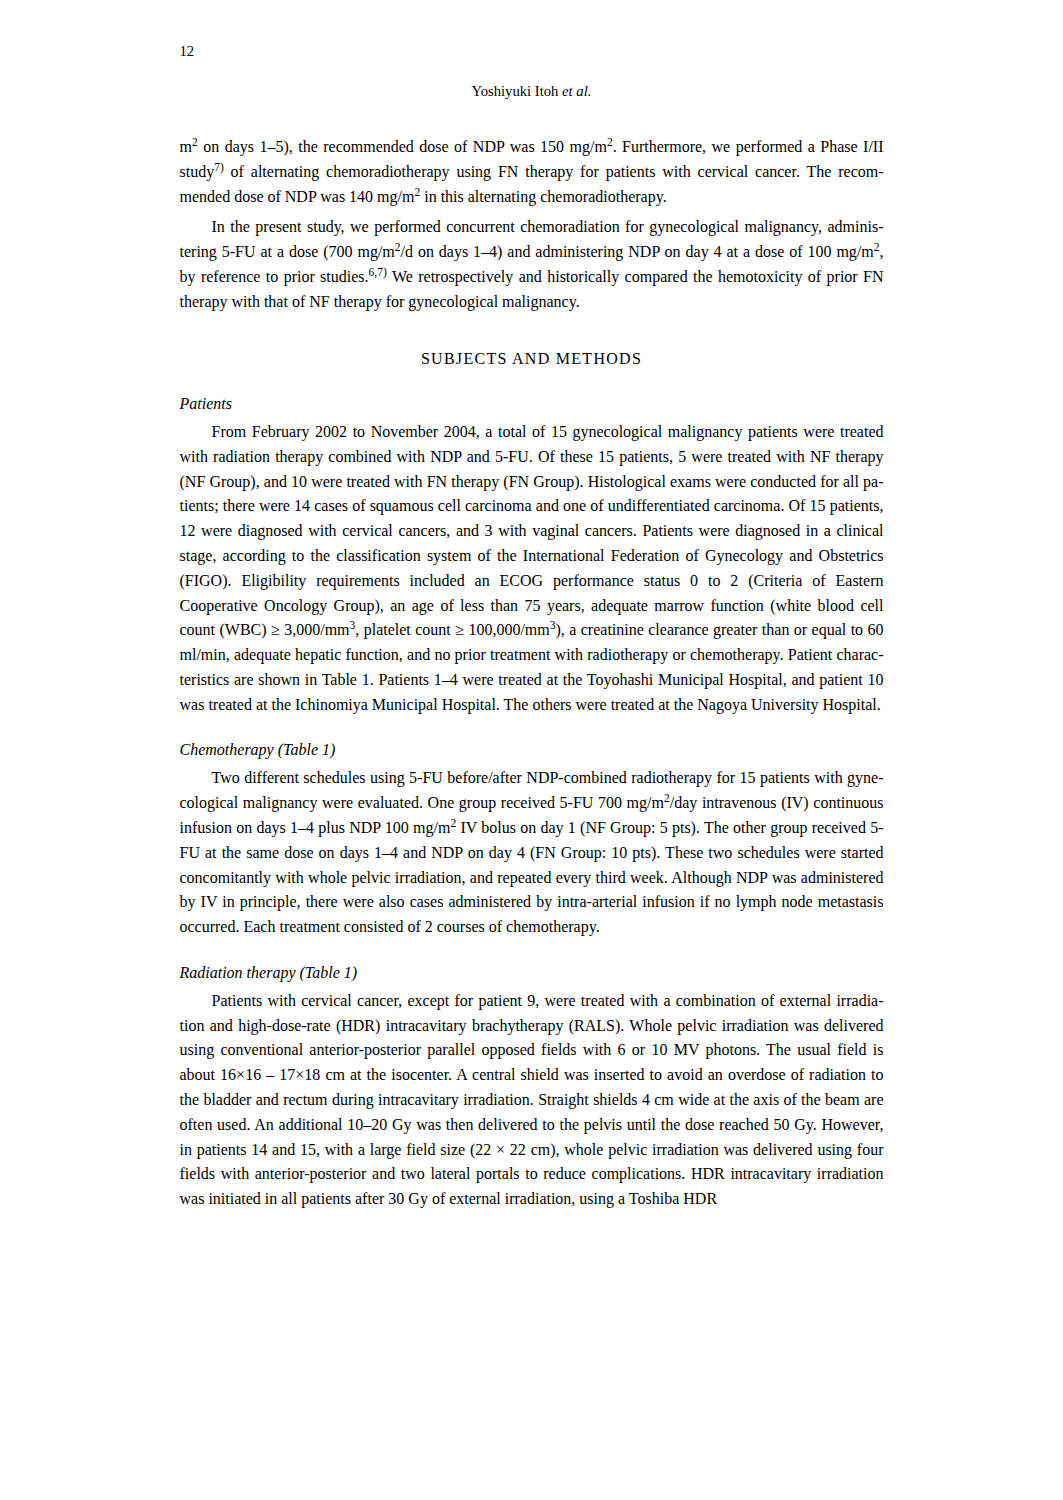12
Yoshiyuki Itoh et al.
m2 on days 1–5), the recommended dose of NDP was 150 mg/m2. Furthermore, we performed a Phase I/II study7) of alternating chemoradiotherapy using FN therapy for patients with cervical cancer. The recommended dose of NDP was 140 mg/m2 in this alternating chemoradiotherapy.
In the present study, we performed concurrent chemoradiation for gynecological malignancy, administering 5-FU at a dose (700 mg/m2/d on days 1–4) and administering NDP on day 4 at a dose of 100 mg/m2, by reference to prior studies.6,7) We retrospectively and historically compared the hemotoxicity of prior FN therapy with that of NF therapy for gynecological malignancy.
SUBJECTS AND METHODS
Patients
From February 2002 to November 2004, a total of 15 gynecological malignancy patients were treated with radiation therapy combined with NDP and 5-FU. Of these 15 patients, 5 were treated with NF therapy (NF Group), and 10 were treated with FN therapy (FN Group). Histological exams were conducted for all patients; there were 14 cases of squamous cell carcinoma and one of undifferentiated carcinoma. Of 15 patients, 12 were diagnosed with cervical cancers, and 3 with vaginal cancers. Patients were diagnosed in a clinical stage, according to the classification system of the International Federation of Gynecology and Obstetrics (FIGO). Eligibility requirements included an ECOG performance status 0 to 2 (Criteria of Eastern Cooperative Oncology Group), an age of less than 75 years, adequate marrow function (white blood cell count (WBC) ≥ 3,000/mm3, platelet count ≥ 100,000/mm3), a creatinine clearance greater than or equal to 60 ml/min, adequate hepatic function, and no prior treatment with radiotherapy or chemotherapy. Patient characteristics are shown in Table 1. Patients 1–4 were treated at the Toyohashi Municipal Hospital, and patient 10 was treated at the Ichinomiya Municipal Hospital. The others were treated at the Nagoya University Hospital.
Chemotherapy (Table 1)
Two different schedules using 5-FU before/after NDP-combined radiotherapy for 15 patients with gynecological malignancy were evaluated. One group received 5-FU 700 mg/m2/day intravenous (IV) continuous infusion on days 1–4 plus NDP 100 mg/m2 IV bolus on day 1 (NF Group: 5 pts). The other group received 5-FU at the same dose on days 1–4 and NDP on day 4 (FN Group: 10 pts). These two schedules were started concomitantly with whole pelvic irradiation, and repeated every third week. Although NDP was administered by IV in principle, there were also cases administered by intra-arterial infusion if no lymph node metastasis occurred. Each treatment consisted of 2 courses of chemotherapy.
Radiation therapy (Table 1)
Patients with cervical cancer, except for patient 9, were treated with a combination of external irradiation and high-dose-rate (HDR) intracavitary brachytherapy (RALS). Whole pelvic irradiation was delivered using conventional anterior-posterior parallel opposed fields with 6 or 10 MV photons. The usual field is about 16×16 – 17×18 cm at the isocenter. A central shield was inserted to avoid an overdose of radiation to the bladder and rectum during intracavitary irradiation. Straight shields 4 cm wide at the axis of the beam are often used. An additional 10–20 Gy was then delivered to the pelvis until the dose reached 50 Gy. However, in patients 14 and 15, with a large field size (22 × 22 cm), whole pelvic irradiation was delivered using four fields with anterior-posterior and two lateral portals to reduce complications. HDR intracavitary irradiation was initiated in all patients after 30 Gy of external irradiation, using a Toshiba HDR